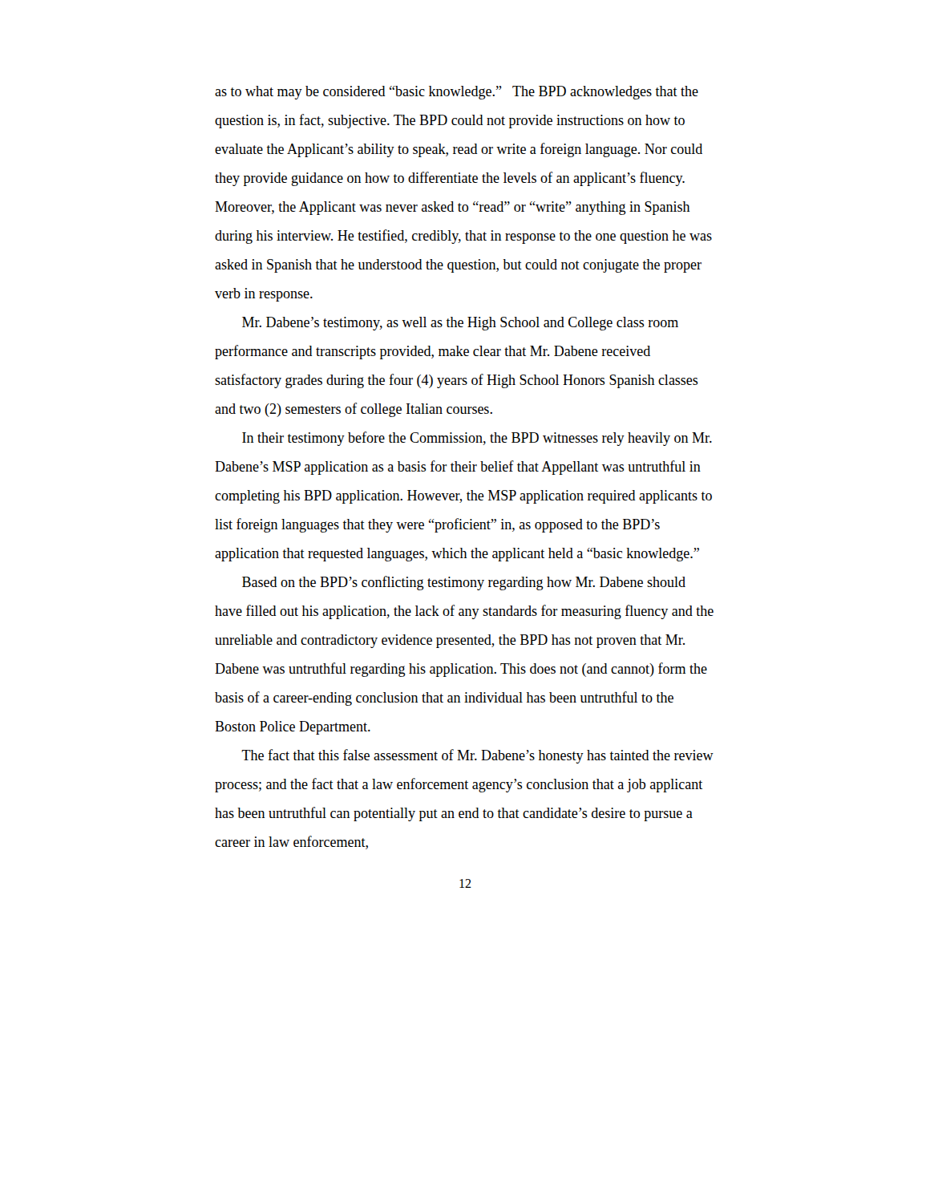as to what may be considered “basic knowledge.” The BPD acknowledges that the question is, in fact, subjective. The BPD could not provide instructions on how to evaluate the Applicant’s ability to speak, read or write a foreign language. Nor could they provide guidance on how to differentiate the levels of an applicant’s fluency. Moreover, the Applicant was never asked to “read” or “write” anything in Spanish during his interview. He testified, credibly, that in response to the one question he was asked in Spanish that he understood the question, but could not conjugate the proper verb in response.
Mr. Dabene’s testimony, as well as the High School and College class room performance and transcripts provided, make clear that Mr. Dabene received satisfactory grades during the four (4) years of High School Honors Spanish classes and two (2) semesters of college Italian courses.
In their testimony before the Commission, the BPD witnesses rely heavily on Mr. Dabene’s MSP application as a basis for their belief that Appellant was untruthful in completing his BPD application. However, the MSP application required applicants to list foreign languages that they were “proficient” in, as opposed to the BPD’s application that requested languages, which the applicant held a “basic knowledge.”
Based on the BPD’s conflicting testimony regarding how Mr. Dabene should have filled out his application, the lack of any standards for measuring fluency and the unreliable and contradictory evidence presented, the BPD has not proven that Mr. Dabene was untruthful regarding his application. This does not (and cannot) form the basis of a career-ending conclusion that an individual has been untruthful to the Boston Police Department.
The fact that this false assessment of Mr. Dabene’s honesty has tainted the review process; and the fact that a law enforcement agency’s conclusion that a job applicant has been untruthful can potentially put an end to that candidate’s desire to pursue a career in law enforcement,
12